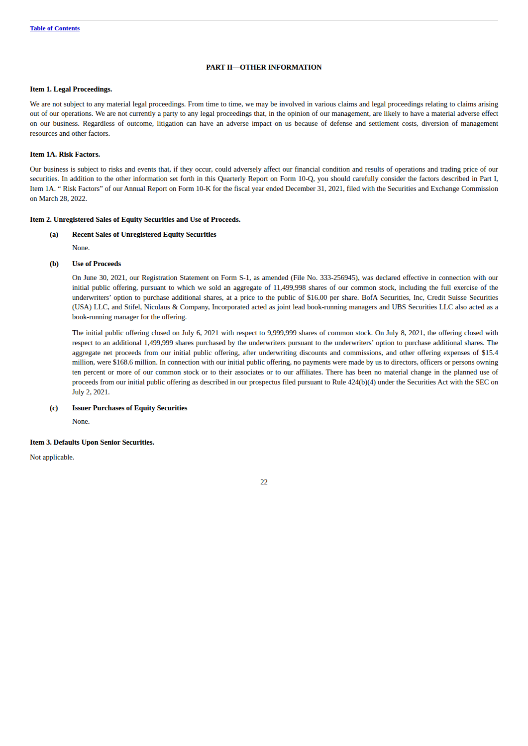Table of Contents
PART II—OTHER INFORMATION
Item 1. Legal Proceedings.
We are not subject to any material legal proceedings. From time to time, we may be involved in various claims and legal proceedings relating to claims arising out of our operations. We are not currently a party to any legal proceedings that, in the opinion of our management, are likely to have a material adverse effect on our business. Regardless of outcome, litigation can have an adverse impact on us because of defense and settlement costs, diversion of management resources and other factors.
Item 1A. Risk Factors.
Our business is subject to risks and events that, if they occur, could adversely affect our financial condition and results of operations and trading price of our securities. In addition to the other information set forth in this Quarterly Report on Form 10-Q, you should carefully consider the factors described in Part I, Item 1A. “ Risk Factors” of our Annual Report on Form 10-K for the fiscal year ended December 31, 2021, filed with the Securities and Exchange Commission on March 28, 2022.
Item 2. Unregistered Sales of Equity Securities and Use of Proceeds.
(a) Recent Sales of Unregistered Equity Securities
None.
(b) Use of Proceeds
On June 30, 2021, our Registration Statement on Form S-1, as amended (File No. 333-256945), was declared effective in connection with our initial public offering, pursuant to which we sold an aggregate of 11,499,998 shares of our common stock, including the full exercise of the underwriters’ option to purchase additional shares, at a price to the public of $16.00 per share. BofA Securities, Inc, Credit Suisse Securities (USA) LLC, and Stifel, Nicolaus & Company, Incorporated acted as joint lead book-running managers and UBS Securities LLC also acted as a book-running manager for the offering.
The initial public offering closed on July 6, 2021 with respect to 9,999,999 shares of common stock. On July 8, 2021, the offering closed with respect to an additional 1,499,999 shares purchased by the underwriters pursuant to the underwriters’ option to purchase additional shares. The aggregate net proceeds from our initial public offering, after underwriting discounts and commissions, and other offering expenses of $15.4 million, were $168.6 million. In connection with our initial public offering, no payments were made by us to directors, officers or persons owning ten percent or more of our common stock or to their associates or to our affiliates. There has been no material change in the planned use of proceeds from our initial public offering as described in our prospectus filed pursuant to Rule 424(b)(4) under the Securities Act with the SEC on July 2, 2021.
(c) Issuer Purchases of Equity Securities
None.
Item 3. Defaults Upon Senior Securities.
Not applicable.
22